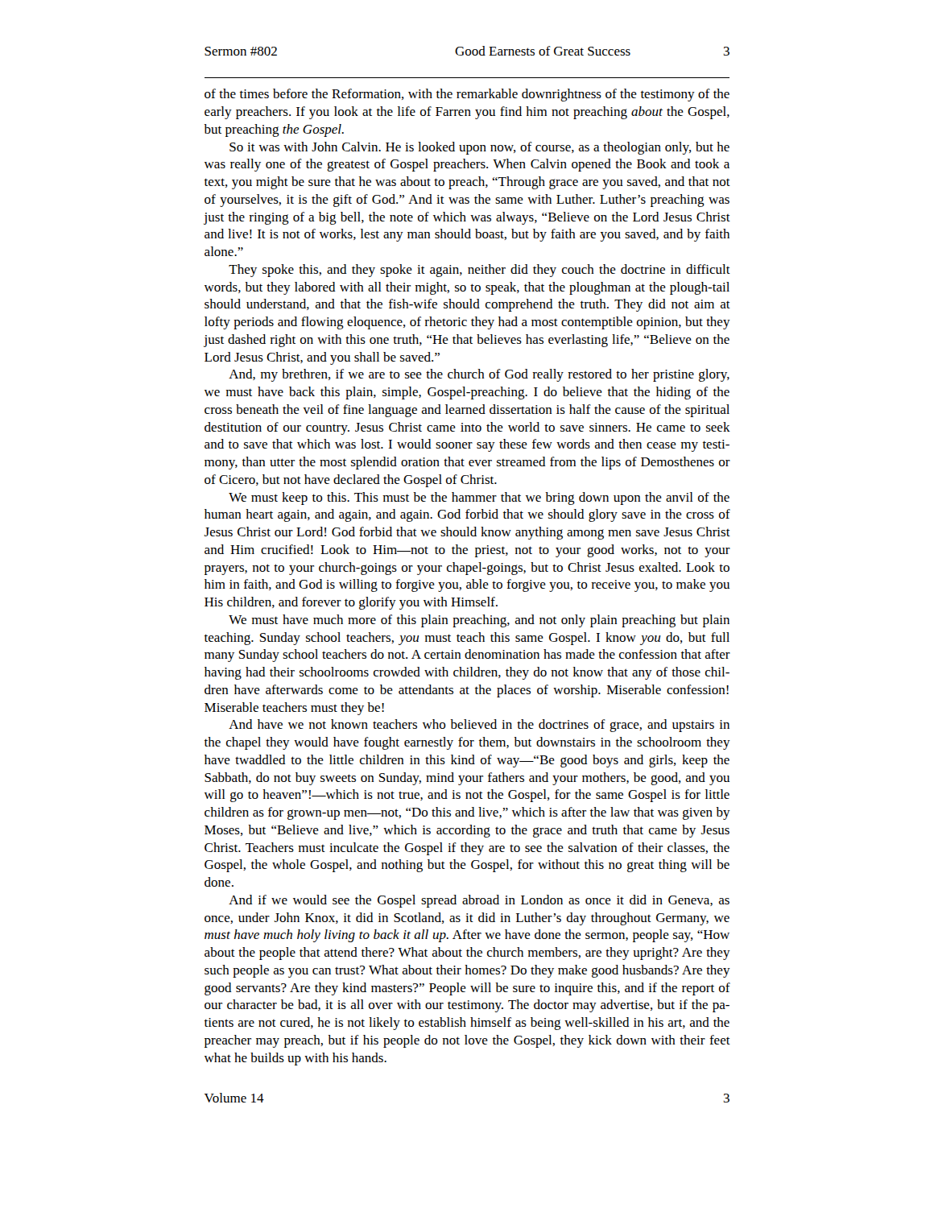Sermon #802
Good Earnests of Great Success
3
of the times before the Reformation, with the remarkable downrightness of the testimony of the early preachers. If you look at the life of Farren you find him not preaching about the Gospel, but preaching the Gospel.
So it was with John Calvin. He is looked upon now, of course, as a theologian only, but he was really one of the greatest of Gospel preachers. When Calvin opened the Book and took a text, you might be sure that he was about to preach, “Through grace are you saved, and that not of yourselves, it is the gift of God.” And it was the same with Luther. Luther’s preaching was just the ringing of a big bell, the note of which was always, “Believe on the Lord Jesus Christ and live! It is not of works, lest any man should boast, but by faith are you saved, and by faith alone.”
They spoke this, and they spoke it again, neither did they couch the doctrine in difficult words, but they labored with all their might, so to speak, that the ploughman at the plough-tail should understand, and that the fish-wife should comprehend the truth. They did not aim at lofty periods and flowing eloquence, of rhetoric they had a most contemptible opinion, but they just dashed right on with this one truth, “He that believes has everlasting life,” “Believe on the Lord Jesus Christ, and you shall be saved.”
And, my brethren, if we are to see the church of God really restored to her pristine glory, we must have back this plain, simple, Gospel-preaching. I do believe that the hiding of the cross beneath the veil of fine language and learned dissertation is half the cause of the spiritual destitution of our country. Jesus Christ came into the world to save sinners. He came to seek and to save that which was lost. I would sooner say these few words and then cease my testimony, than utter the most splendid oration that ever streamed from the lips of Demosthenes or of Cicero, but not have declared the Gospel of Christ.
We must keep to this. This must be the hammer that we bring down upon the anvil of the human heart again, and again, and again. God forbid that we should glory save in the cross of Jesus Christ our Lord! God forbid that we should know anything among men save Jesus Christ and Him crucified! Look to Him—not to the priest, not to your good works, not to your prayers, not to your church-goings or your chapel-goings, but to Christ Jesus exalted. Look to him in faith, and God is willing to forgive you, able to forgive you, to receive you, to make you His children, and forever to glorify you with Himself.
We must have much more of this plain preaching, and not only plain preaching but plain teaching. Sunday school teachers, you must teach this same Gospel. I know you do, but full many Sunday school teachers do not. A certain denomination has made the confession that after having had their schoolrooms crowded with children, they do not know that any of those children have afterwards come to be attendants at the places of worship. Miserable confession! Miserable teachers must they be!
And have we not known teachers who believed in the doctrines of grace, and upstairs in the chapel they would have fought earnestly for them, but downstairs in the schoolroom they have twaddled to the little children in this kind of way—“Be good boys and girls, keep the Sabbath, do not buy sweets on Sunday, mind your fathers and your mothers, be good, and you will go to heaven”!—which is not true, and is not the Gospel, for the same Gospel is for little children as for grown-up men—not, “Do this and live,” which is after the law that was given by Moses, but “Believe and live,” which is according to the grace and truth that came by Jesus Christ. Teachers must inculcate the Gospel if they are to see the salvation of their classes, the Gospel, the whole Gospel, and nothing but the Gospel, for without this no great thing will be done.
And if we would see the Gospel spread abroad in London as once it did in Geneva, as once, under John Knox, it did in Scotland, as it did in Luther’s day throughout Germany, we must have much holy living to back it all up. After we have done the sermon, people say, “How about the people that attend there? What about the church members, are they upright? Are they such people as you can trust? What about their homes? Do they make good husbands? Are they good servants? Are they kind masters?” People will be sure to inquire this, and if the report of our character be bad, it is all over with our testimony. The doctor may advertise, but if the patients are not cured, he is not likely to establish himself as being well-skilled in his art, and the preacher may preach, but if his people do not love the Gospel, they kick down with their feet what he builds up with his hands.
Volume 14
3